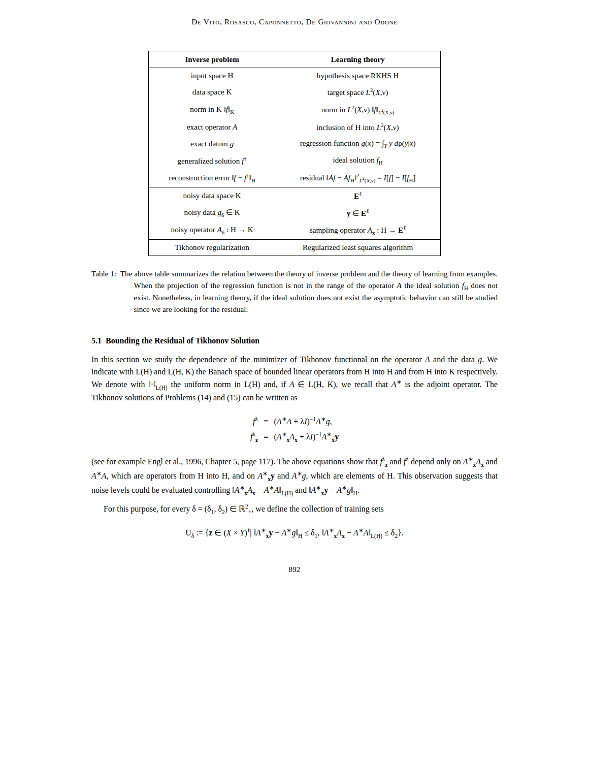De Vito, Rosasco, Caponnetto, De Giovannini and Odone
| Inverse problem | Learning theory |
| --- | --- |
| input space H | hypothesis space RKHS H |
| data space K | target space L 2 ( X ,ν) |
| norm in K ‖ f ‖ K | norm in L 2 ( X ,ν) ‖ f ‖ L 2 ( X ,ν) |
| exact operator A | inclusion of H into L 2 ( X ,ν) |
| exact datum g | regression function g ( x ) = ∫ Y y d ρ( y / x ) |
| generalized solution f † | ideal solution f H |
| reconstruction error ‖ f − f † ‖ H | residual ‖ Af − Af H ‖ 2 L 2 ( X ,ν) = I [ f ] − I [ f H ] |
| noisy data space K | E ℓ |
| noisy data g δ ∈ K | y ∈ E ℓ |
| noisy operator A δ : H → K | sampling operator A x : H → E ℓ |
| Tikhonov regularization | Regularized least squares algorithm |
Table 1: The above table summarizes the relation between the theory of inverse problem and the theory of learning from examples. When the projection of the regression function is not in the range of the operator A the ideal solution fH does not exist. Nonetheless, in learning theory, if the ideal solution does not exist the asymptotic behavior can still be studied since we are looking for the residual.
5.1 Bounding the Residual of Tikhonov Solution
In this section we study the dependence of the minimizer of Tikhonov functional on the operator A and the data g. We indicate with L(H) and L(H, K) the Banach space of bounded linear operators from H into H and from H into K respectively. We denote with ‖·‖L(H) the uniform norm in L(H) and, if A ∈ L(H, K), we recall that A∗ is the adjoint operator. The Tikhonov solutions of Problems (14) and (15) can be written as
| f λ | = | ( A ∗ A + λ I ) −1 A ∗ g , |
| f λ z | = | ( A ∗ x A x + λ I ) −1 A ∗ x y |
(see for example Engl et al., 1996, Chapter 5, page 117). The above equations show that fλz and fλ depend only on A∗xAx and A∗A, which are operators from H into H, and on A∗xy and A∗g, which are elements of H. This observation suggests that noise levels could be evaluated controlling ‖A∗xAx − A∗A‖L(H) and ‖A∗xy − A∗g‖H.
For this purpose, for every δ = (δ1, δ2) ∈ ℝ2+, we define the collection of training sets
Uδ := {z ∈ (X × Y)ℓ| ‖A∗xy − A∗g‖H ≤ δ1, ‖A∗xAx − A∗A‖L(H) ≤ δ2}.
892